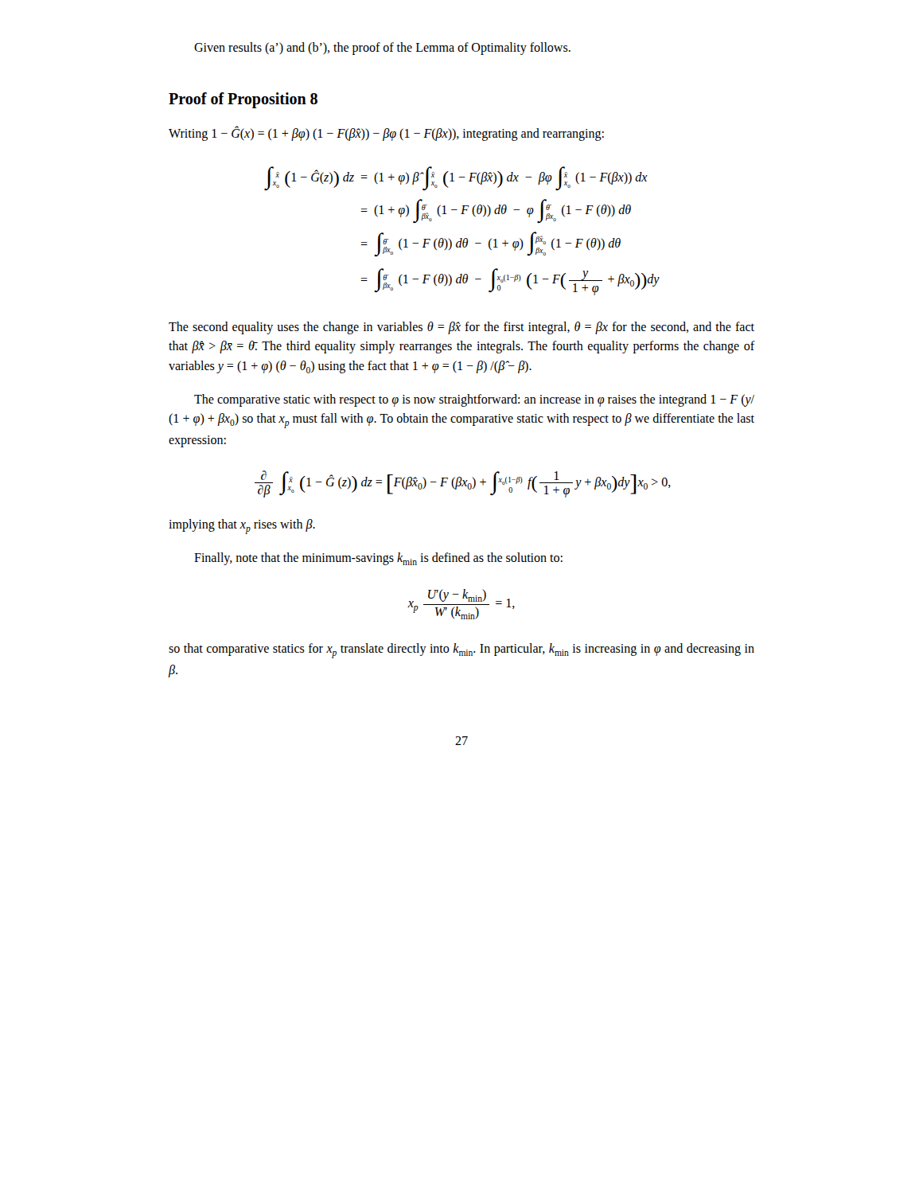Given results (a’) and (b’), the proof of the Lemma of Optimality follows.
Proof of Proposition 8
Writing 1 − Ĝ(x) = (1 + βφ) (1 − F(β̂x)) − βφ (1 − F(βx)), integrating and rearranging:
| ∫ x̄ x 0 ( 1 − Ĝ ( z ) ) dz | = | (1 + φ ) β̂ ∫ x̄ x 0 ( 1 − F ( β̂x ) ) dx − βφ ∫ x̄ x 0 (1 − F ( βx )) dx |
| | = | (1 + φ ) ∫ θ̄ β̂x 0 (1 − F ( θ )) dθ − φ ∫ θ̄ βx 0 (1 − F ( θ )) dθ |
| | = | ∫ θ̄ βx 0 (1 − F ( θ )) dθ − (1 + φ ) ∫ β̂x 0 βx 0 (1 − F ( θ )) dθ |
| | = | ∫ θ̄ βx 0 (1 − F ( θ )) dθ − ∫ x 0 (1− β ) 0 ( 1 − F ( y 1 + φ + βx 0 ) ) dy |
The second equality uses the change in variables θ = β̂x for the first integral, θ = βx for the second, and the fact that β̂x̄ > βx̄ = θ̄. The third equality simply rearranges the integrals. The fourth equality performs the change of variables y = (1 + φ) (θ − θ0) using the fact that 1 + φ = (1 − β) /(β̂ − β).
The comparative static with respect to φ is now straightforward: an increase in φ raises the integrand 1 − F (y/ (1 + φ) + βx0) so that xp must fall with φ. To obtain the comparative static with respect to β we differentiate the last expression:
∂∂β ∫x̄x0 (1 − Ĝ (z)) dz = [F(β̂x0) − F (βx0) + ∫x0(1−β) 0 f(11 + φ y + βx0) dy] x0 > 0,
implying that xp rises with β.
Finally, note that the minimum-savings kmin is defined as the solution to:
xp U′(y − kmin) W′ (kmin) = 1,
so that comparative statics for xp translate directly into kmin. In particular, kmin is increasing in φ and decreasing in β.
27